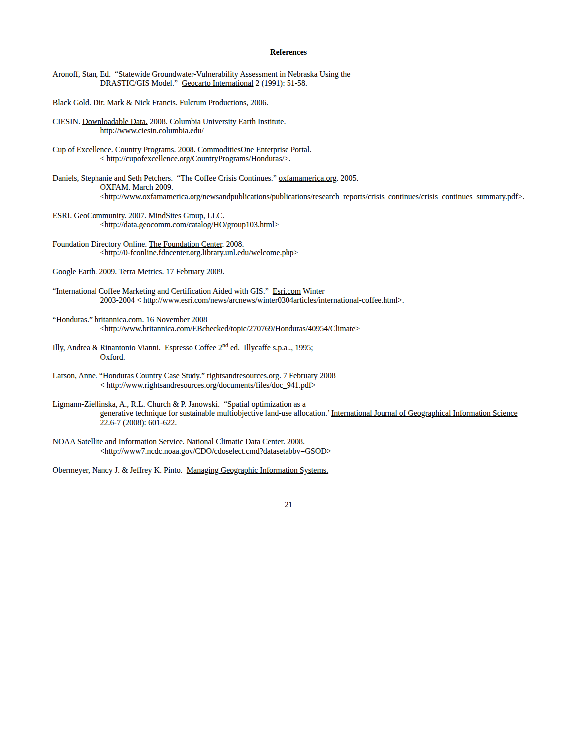References
Aronoff, Stan, Ed. “Statewide Groundwater-Vulnerability Assessment in Nebraska Using theDRASTIC/GIS Model.” Geocarto International 2 (1991): 51-58.
Black Gold. Dir. Mark & Nick Francis. Fulcrum Productions, 2006.
CIESIN. Downloadable Data. 2008. Columbia University Earth Institute.http://www.ciesin.columbia.edu/
Cup of Excellence. Country Programs. 2008. CommoditiesOne Enterprise Portal.< http://cupofexcellence.org/CountryPrograms/Honduras/>.
Daniels, Stephanie and Seth Petchers. “The Coffee Crisis Continues.” oxfamamerica.org. 2005.OXFAM. March 2009.<http://www.oxfamamerica.org/newsandpublications/publications/research_reports/crisis_continues/crisis_continues_summary.pdf>.
ESRI. GeoCommunity. 2007. MindSites Group, LLC.<http://data.geocomm.com/catalog/HO/group103.html>
Foundation Directory Online. The Foundation Center. 2008.<http://0-fconline.fdncenter.org.library.unl.edu/welcome.php>
Google Earth. 2009. Terra Metrics. 17 February 2009.
“International Coffee Marketing and Certification Aided with GIS.” Esri.com Winter2003-2004 < http://www.esri.com/news/arcnews/winter0304articles/international-coffee.html>.
“Honduras.” britannica.com. 16 November 2008<http://www.britannica.com/EBchecked/topic/270769/Honduras/40954/Climate>
Illy, Andrea & Rinantonio Vianni. Espresso Coffee 2nd ed. Illycaffe s.p.a.., 1995;Oxford.
Larson, Anne. “Honduras Country Case Study.” rightsandresources.org. 7 February 2008< http://www.rightsandresources.org/documents/files/doc_941.pdf>
Ligmann-Ziellinska, A., R.L. Church & P. Janowski. “Spatial optimization as agenerative technique for sustainable multiobjective land-use allocation.’ International Journal of Geographical Information Science 22.6-7 (2008): 601-622.
NOAA Satellite and Information Service. National Climatic Data Center. 2008.<http://www7.ncdc.noaa.gov/CDO/cdoselect.cmd?datasetabbv=GSOD>
Obermeyer, Nancy J. & Jeffrey K. Pinto. Managing Geographic Information Systems.
21